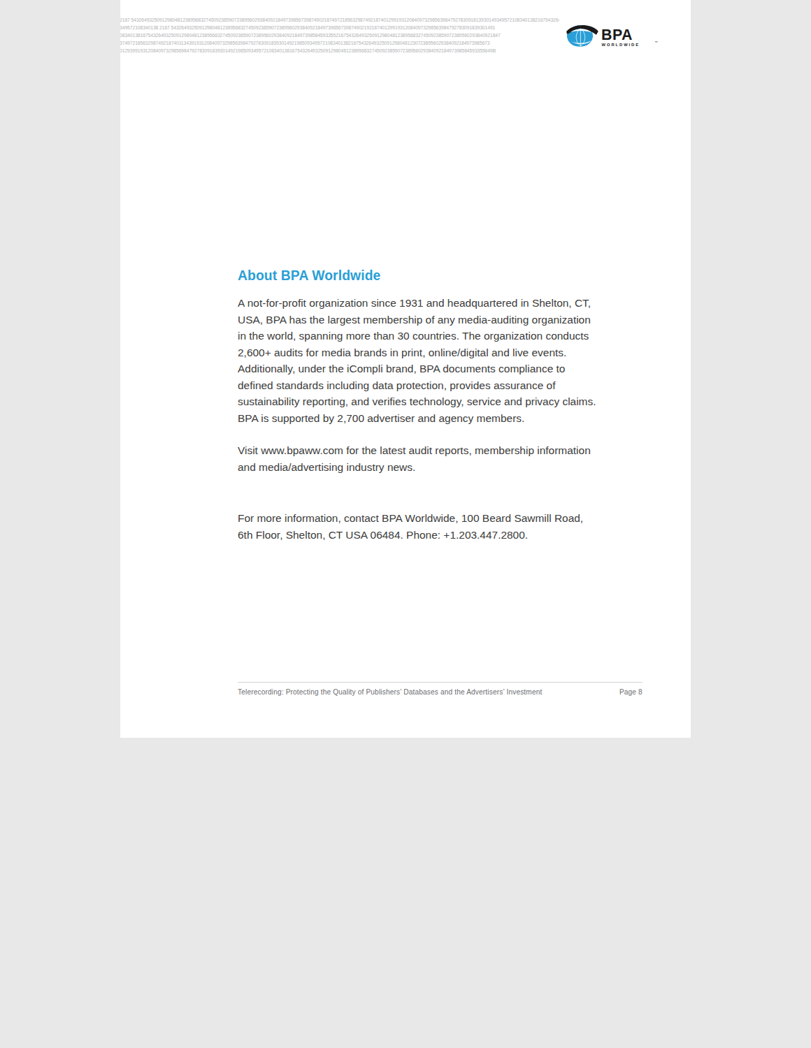2167 543264932509129804812389568327450923859072389560293840921849739856739874902187497218563298749218740129919312084097329856398479278309181393014934957210834013821675432649325091298048123895683274509238590723895602938409218497398567398749021921874012991931208409732985639847927830918393014921985093495721083401382167543264932509129804812389568327450923859072389560293840921849739858459333552167543264932509129804812389568327450923859072389560293840921847 349572108340138 2167 543264932509129804812389568327450923859072389560293840921849739656739874902192187401299193120840973298563984792783091839301491 0834013816754326493250912980481238956832745092385907238956029384092184973985845933552167543264932509129804812389568327450923859072389560293840921847 374972185632987492187401134391931208409732985639847927830918393014921985093495721083401382167543264932509129804812307238956029384092184973985673 0129399193120840973298569847927830918393014921985093495721083401381675432649325091298048123895683274509238590723895602938409218497398584593355649B
BPA WORLDWIDE ™
About BPA Worldwide
A not-for-profit organization since 1931 and headquartered in Shelton, CT, USA, BPA has the largest membership of any media-auditing organization in the world, spanning more than 30 countries. The organization conducts 2,600+ audits for media brands in print, online/digital and live events. Additionally, under the iCompli brand, BPA documents compliance to defined standards including data protection, provides assurance of sustainability reporting, and verifies technology, service and privacy claims. BPA is supported by 2,700 advertiser and agency members.
Visit www.bpaww.com for the latest audit reports, membership information and media/advertising industry news.
For more information, contact BPA Worldwide, 100 Beard Sawmill Road, 6th Floor, Shelton, CT USA 06484. Phone: +1.203.447.2800.
Telerecording: Protecting the Quality of Publishers’ Databases and the Advertisers’ Investment Page 8